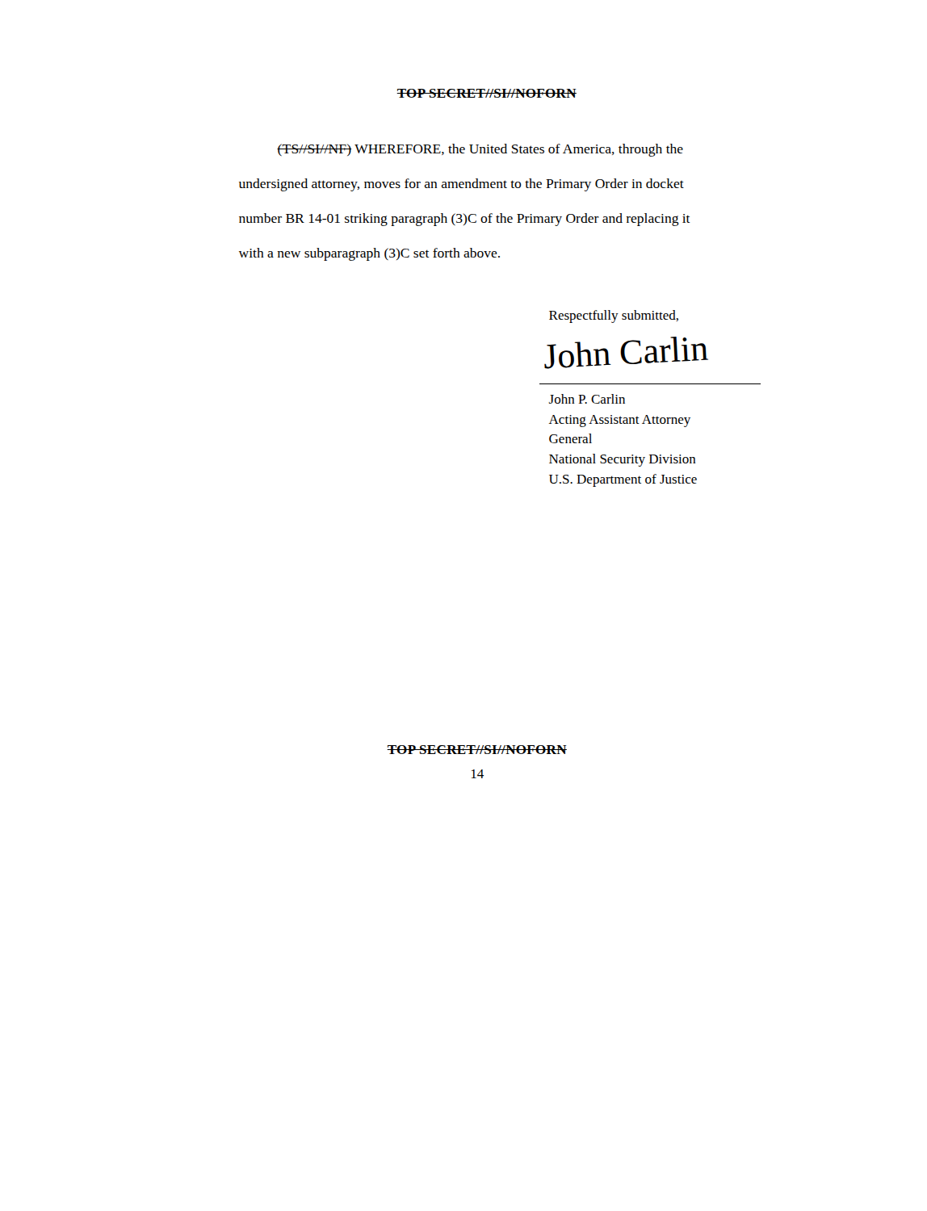TOP SECRET//SI//NOFORN
(TS//SI//NF) WHEREFORE, the United States of America, through the undersigned attorney, moves for an amendment to the Primary Order in docket number BR 14-01 striking paragraph (3)C of the Primary Order and replacing it with a new subparagraph (3)C set forth above.
Respectfully submitted,
John Carlin
John P. Carlin
Acting Assistant Attorney General
National Security Division
U.S. Department of Justice
TOP SECRET//SI//NOFORN
14